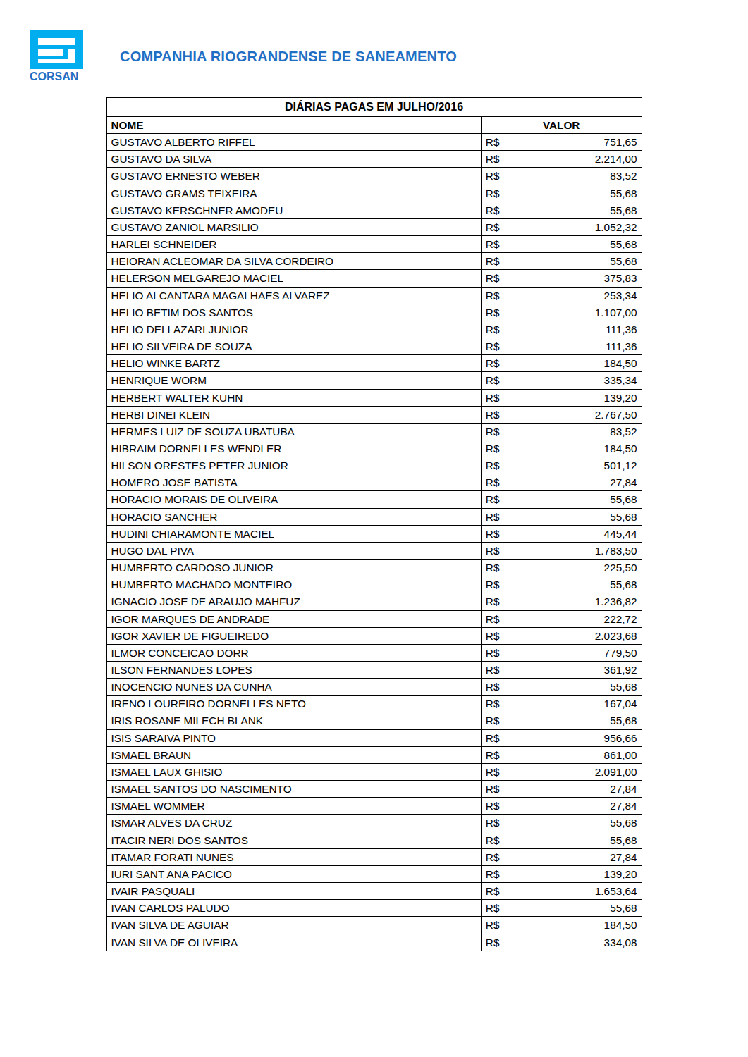CORSAN
COMPANHIA RIOGRANDENSE DE SANEAMENTO
DIÁRIAS PAGAS EM JULHO/2016
| NOME | VALOR |
| --- | --- |
| GUSTAVO ALBERTO RIFFEL | R$ 751,65 |
| GUSTAVO DA SILVA | R$ 2.214,00 |
| GUSTAVO ERNESTO WEBER | R$ 83,52 |
| GUSTAVO GRAMS TEIXEIRA | R$ 55,68 |
| GUSTAVO KERSCHNER AMODEU | R$ 55,68 |
| GUSTAVO ZANIOL MARSILIO | R$ 1.052,32 |
| HARLEI SCHNEIDER | R$ 55,68 |
| HEIORAN ACLEOMAR DA SILVA CORDEIRO | R$ 55,68 |
| HELERSON MELGAREJO MACIEL | R$ 375,83 |
| HELIO ALCANTARA MAGALHAES ALVAREZ | R$ 253,34 |
| HELIO BETIM DOS SANTOS | R$ 1.107,00 |
| HELIO DELLAZARI JUNIOR | R$ 111,36 |
| HELIO SILVEIRA DE SOUZA | R$ 111,36 |
| HELIO WINKE BARTZ | R$ 184,50 |
| HENRIQUE WORM | R$ 335,34 |
| HERBERT WALTER KUHN | R$ 139,20 |
| HERBI DINEI KLEIN | R$ 2.767,50 |
| HERMES LUIZ DE SOUZA UBATUBA | R$ 83,52 |
| HIBRAIM DORNELLES WENDLER | R$ 184,50 |
| HILSON ORESTES PETER JUNIOR | R$ 501,12 |
| HOMERO JOSE BATISTA | R$ 27,84 |
| HORACIO MORAIS DE OLIVEIRA | R$ 55,68 |
| HORACIO SANCHER | R$ 55,68 |
| HUDINI CHIARAMONTE MACIEL | R$ 445,44 |
| HUGO DAL PIVA | R$ 1.783,50 |
| HUMBERTO CARDOSO JUNIOR | R$ 225,50 |
| HUMBERTO MACHADO MONTEIRO | R$ 55,68 |
| IGNACIO JOSE DE ARAUJO MAHFUZ | R$ 1.236,82 |
| IGOR MARQUES DE ANDRADE | R$ 222,72 |
| IGOR XAVIER DE FIGUEIREDO | R$ 2.023,68 |
| ILMOR CONCEICAO DORR | R$ 779,50 |
| ILSON FERNANDES LOPES | R$ 361,92 |
| INOCENCIO NUNES DA CUNHA | R$ 55,68 |
| IRENO LOUREIRO DORNELLES NETO | R$ 167,04 |
| IRIS ROSANE MILECH BLANK | R$ 55,68 |
| ISIS SARAIVA PINTO | R$ 956,66 |
| ISMAEL BRAUN | R$ 861,00 |
| ISMAEL LAUX GHISIO | R$ 2.091,00 |
| ISMAEL SANTOS DO NASCIMENTO | R$ 27,84 |
| ISMAEL WOMMER | R$ 27,84 |
| ISMAR ALVES DA CRUZ | R$ 55,68 |
| ITACIR NERI DOS SANTOS | R$ 55,68 |
| ITAMAR FORATI NUNES | R$ 27,84 |
| IURI SANT ANA PACICO | R$ 139,20 |
| IVAIR PASQUALI | R$ 1.653,64 |
| IVAN CARLOS PALUDO | R$ 55,68 |
| IVAN SILVA DE AGUIAR | R$ 184,50 |
| IVAN SILVA DE OLIVEIRA | R$ 334,08 |